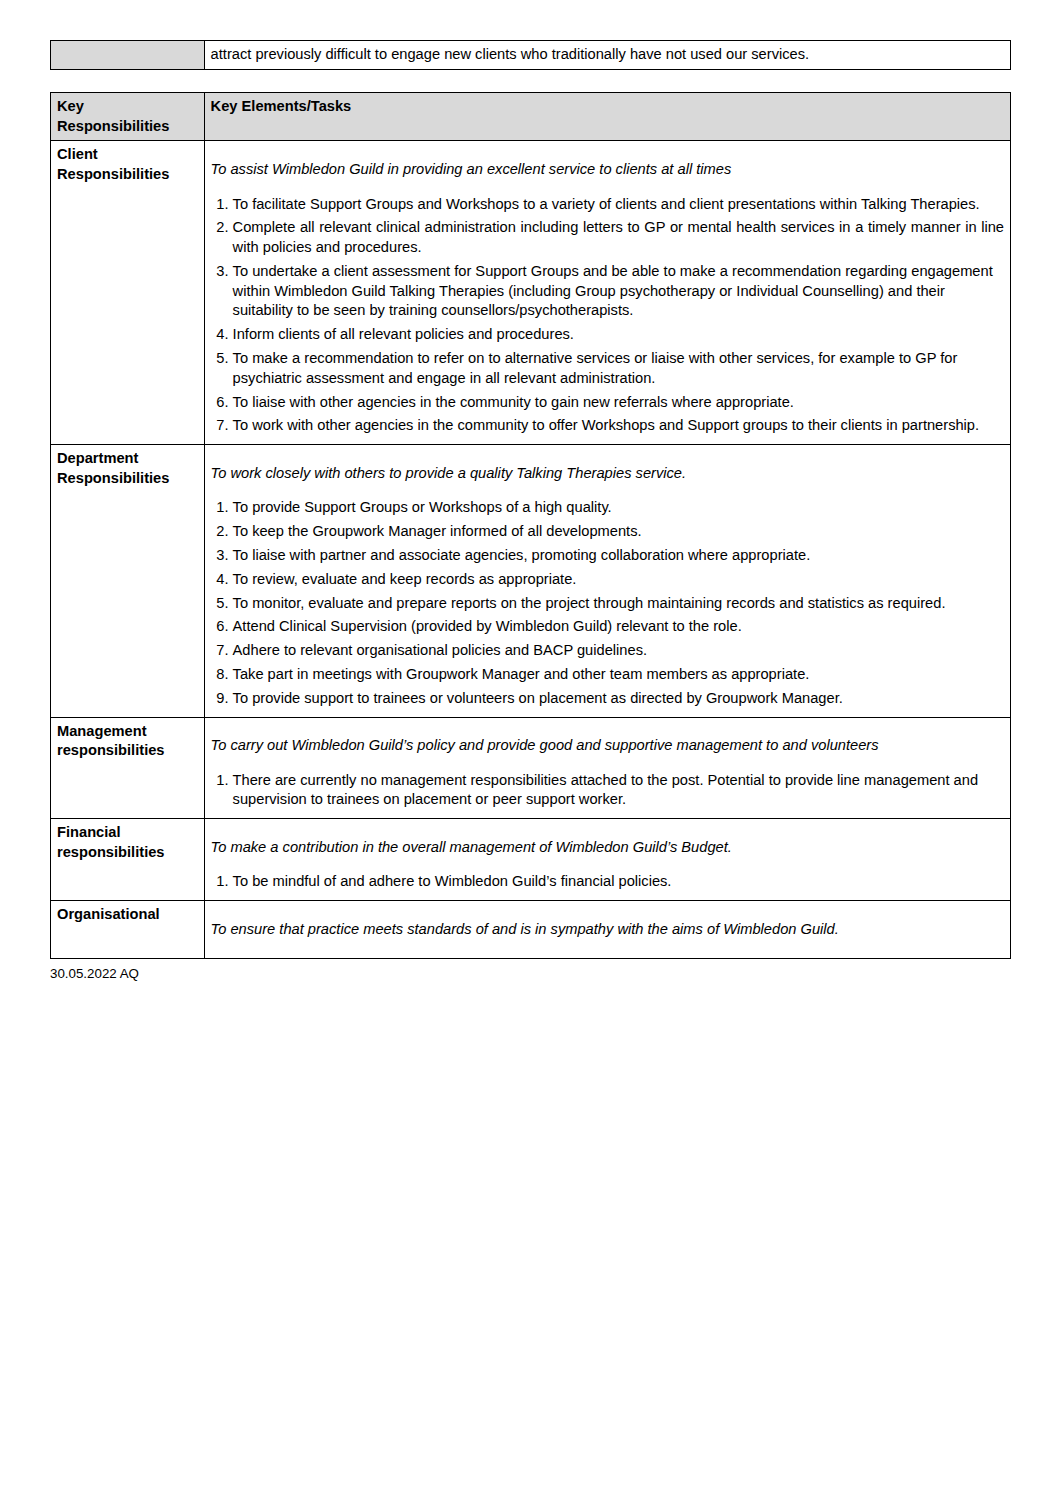| | attract previously difficult to engage new clients who traditionally have not used our services. |
| Key Responsibilities | Key Elements/Tasks |
| --- | --- |
| Client Responsibilities | To assist Wimbledon Guild in providing an excellent service to clients at all times To facilitate Support Groups and Workshops to a variety of clients and client presentations within Talking Therapies. Complete all relevant clinical administration including letters to GP or mental health services in a timely manner in line with policies and procedures. To undertake a client assessment for Support Groups and be able to make a recommendation regarding engagement within Wimbledon Guild Talking Therapies (including Group psychotherapy or Individual Counselling) and their suitability to be seen by training counsellors/psychotherapists. Inform clients of all relevant policies and procedures. To make a recommendation to refer on to alternative services or liaise with other services, for example to GP for psychiatric assessment and engage in all relevant administration. To liaise with other agencies in the community to gain new referrals where appropriate. To work with other agencies in the community to offer Workshops and Support groups to their clients in partnership. |
| Department Responsibilities | To work closely with others to provide a quality Talking Therapies service. To provide Support Groups or Workshops of a high quality. To keep the Groupwork Manager informed of all developments. To liaise with partner and associate agencies, promoting collaboration where appropriate. To review, evaluate and keep records as appropriate. To monitor, evaluate and prepare reports on the project through maintaining records and statistics as required. Attend Clinical Supervision (provided by Wimbledon Guild) relevant to the role. Adhere to relevant organisational policies and BACP guidelines. Take part in meetings with Groupwork Manager and other team members as appropriate. To provide support to trainees or volunteers on placement as directed by Groupwork Manager. |
| Management responsibilities | To carry out Wimbledon Guild’s policy and provide good and supportive management to and volunteers There are currently no management responsibilities attached to the post. Potential to provide line management and supervision to trainees on placement or peer support worker. |
| Financial responsibilities | To make a contribution in the overall management of Wimbledon Guild’s Budget. To be mindful of and adhere to Wimbledon Guild’s financial policies. |
| Organisational | To ensure that practice meets standards of and is in sympathy with the aims of Wimbledon Guild. |
30.05.2022 AQ